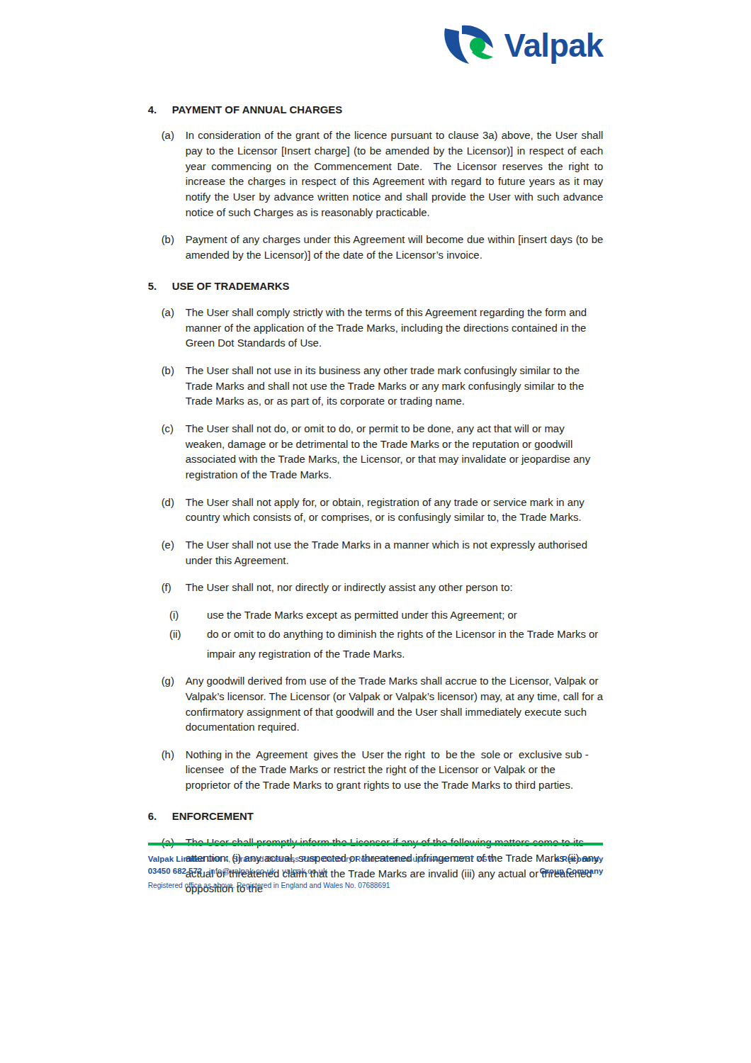Valpak
4.
Payment of Annual Charges
(a) In consideration of the grant of the licence pursuant to clause 3a) above, the User shall pay to the Licensor [Insert charge] (to be amended by the Licensor)] in respect of each year commencing on the Commencement Date. The Licensor reserves the right to increase the charges in respect of this Agreement with regard to future years as it may notify the User by advance written notice and shall provide the User with such advance notice of such Charges as is reasonably practicable.
(b) Payment of any charges under this Agreement will become due within [insert days (to be amended by the Licensor)] of the date of the Licensor’s invoice.
5.
Use of Trademarks
(a) The User shall comply strictly with the terms of this Agreement regarding the form and manner of the application of the Trade Marks, including the directions contained in the Green Dot Standards of Use.
(b) The User shall not use in its business any other trade mark confusingly similar to the Trade Marks and shall not use the Trade Marks or any mark confusingly similar to the Trade Marks as, or as part of, its corporate or trading name.
(c) The User shall not do, or omit to do, or permit to be done, any act that will or may weaken, damage or be detrimental to the Trade Marks or the reputation or goodwill associated with the Trade Marks, the Licensor, or that may invalidate or jeopardise any registration of the Trade Marks.
(d) The User shall not apply for, or obtain, registration of any trade or service mark in any country which consists of, or comprises, or is confusingly similar to, the Trade Marks.
(e) The User shall not use the Trade Marks in a manner which is not expressly authorised under this Agreement.
(f) The User shall not, nor directly or indirectly assist any other person to:
(i) use the Trade Marks except as permitted under this Agreement; or
(ii) do or omit to do anything to diminish the rights of the Licensor in the Trade Marks or
impair any registration of the Trade Marks.
(g) Any goodwill derived from use of the Trade Marks shall accrue to the Licensor, Valpak or Valpak’s licensor. The Licensor (or Valpak or Valpak’s licensor) may, at any time, call for a confirmatory assignment of that goodwill and the User shall immediately execute such documentation required.
(h) Nothing in the Agreement gives the User the right to be the sole or exclusive sub -licensee of the Trade Marks or restrict the right of the Licensor or Valpak or the proprietor of the Trade Marks to grant rights to use the Trade Marks to third parties.
6.
Enforcement
(a) The User shall promptly inform the Licensor if any of the following matters come to its attention: (i) any actual, suspected or threatened infringement of the Trade Marks (ii) any actual or threatened claim that the Trade Marks are invalid (iii) any actual or threatened opposition to the
Valpak Limited Unit 4, Stratford Business Park, Banbury Road, Stratford-upon-Avon CV37 7GW
03450 682 572 info@valpak.co.uk valpak.co.uk
Registered office as above. Registered in England and Wales No. 07688691
a Reconomy
Group Company